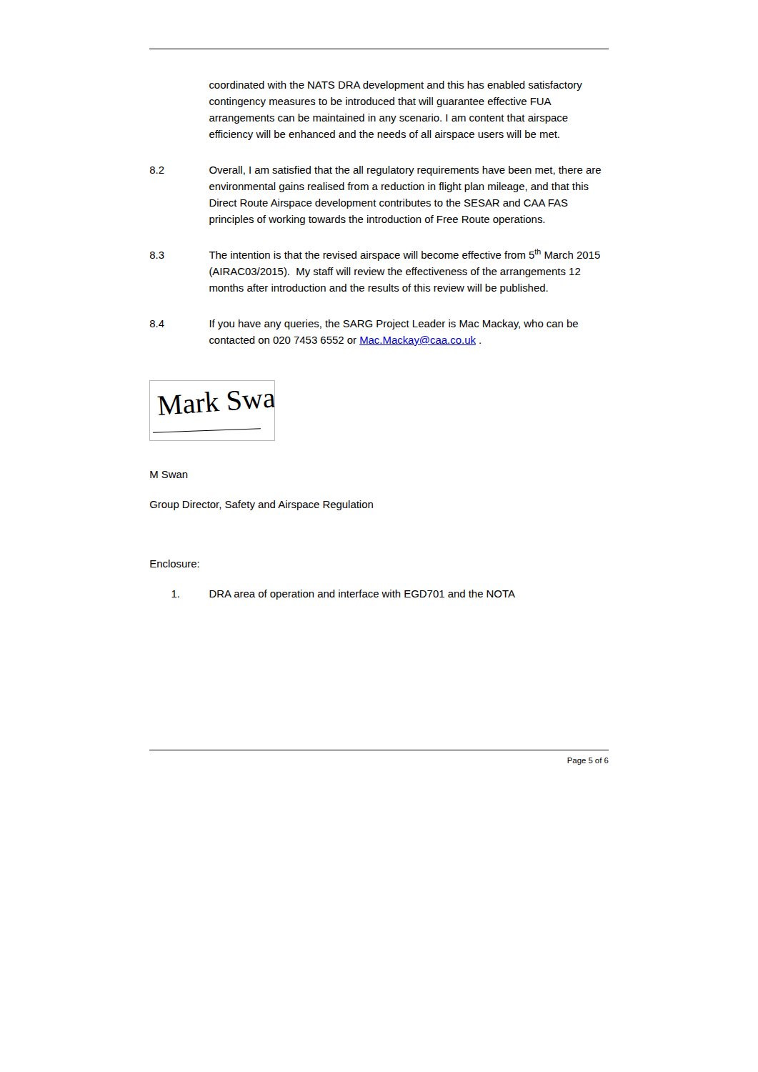coordinated with the NATS DRA development and this has enabled satisfactory contingency measures to be introduced that will guarantee effective FUA arrangements can be maintained in any scenario. I am content that airspace efficiency will be enhanced and the needs of all airspace users will be met.
8.2
Overall, I am satisfied that the all regulatory requirements have been met, there are environmental gains realised from a reduction in flight plan mileage, and that this Direct Route Airspace development contributes to the SESAR and CAA FAS principles of working towards the introduction of Free Route operations.
8.3
The intention is that the revised airspace will become effective from 5th March 2015 (AIRAC03/2015). My staff will review the effectiveness of the arrangements 12 months after introduction and the results of this review will be published.
8.4
If you have any queries, the SARG Project Leader is Mac Mackay, who can be contacted on 020 7453 6552 or Mac.Mackay@caa.co.uk .
Mark Swan
M Swan
Group Director, Safety and Airspace Regulation
Enclosure:
1.
DRA area of operation and interface with EGD701 and the NOTA
Page 5 of 6